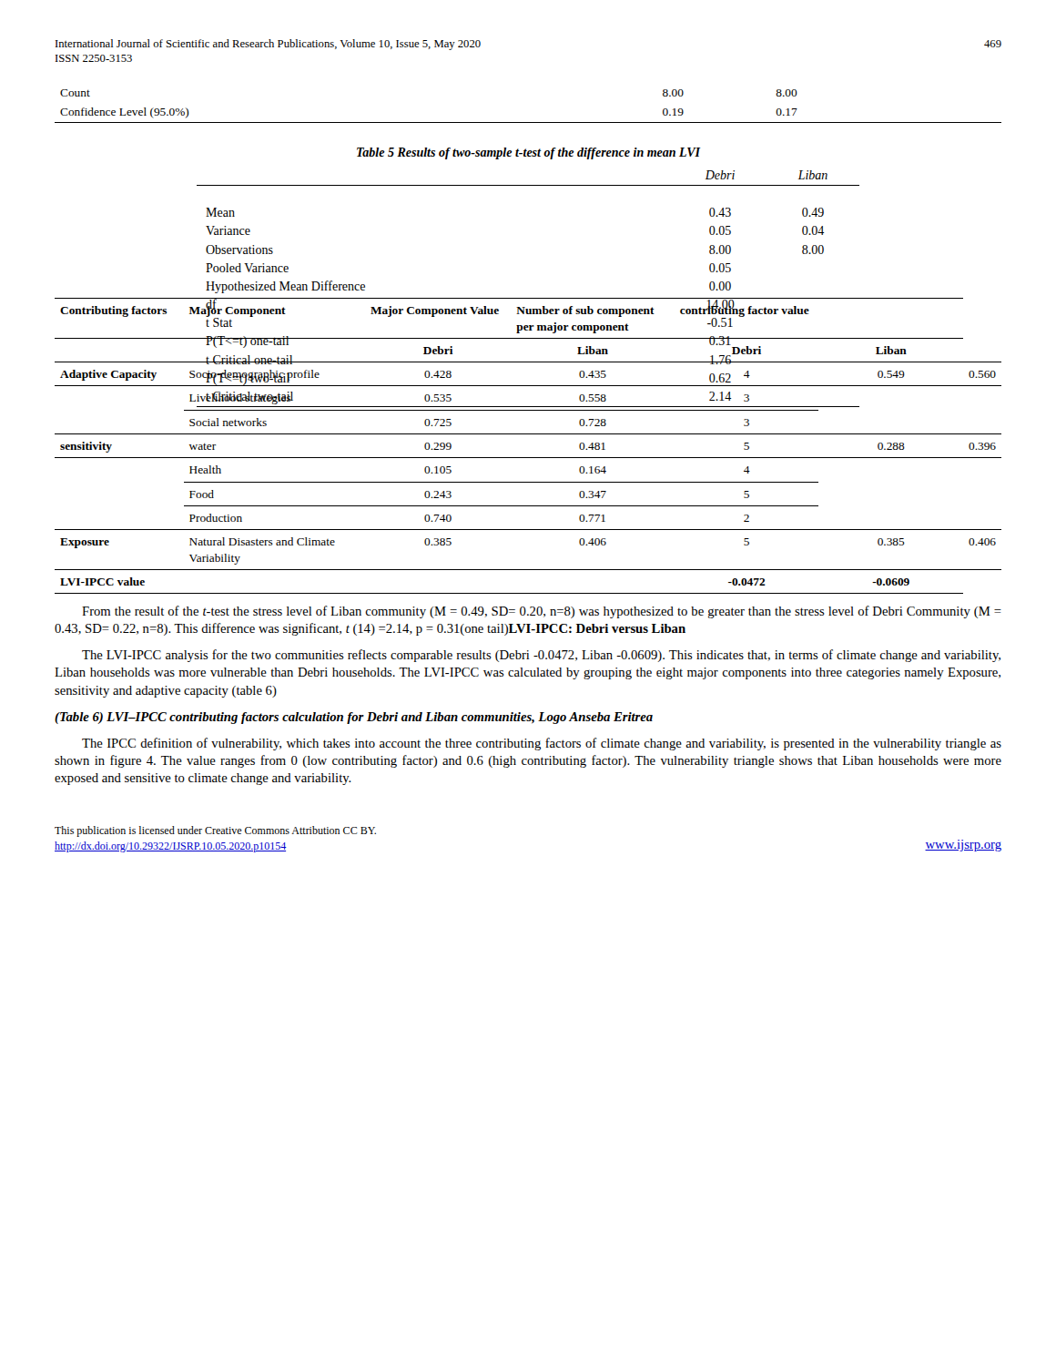International Journal of Scientific and Research Publications, Volume 10, Issue 5, May 2020
ISSN 2250-3153
469
| Count | 8.00 | 8.00 | |
| Confidence Level (95.0%) | 0.19 | 0.17 | |
Table 5 Results of two-sample t-test of the difference in mean LVI
| | Debri | Liban |
| Mean | 0.43 | 0.49 |
| Variance | 0.05 | 0.04 |
| Observations | 8.00 | 8.00 |
| Pooled Variance | 0.05 | |
| Hypothesized Mean Difference | 0.00 | |
| df | 14.00 | |
| t Stat | -0.51 | |
| P(T<=t) one-tail | 0.31 | |
| t Critical one-tail | 1.76 | |
| P(T<=t) two-tail | 0.62 | |
| t Critical two-tail | 2.14 | |
| Contributing factors | Major Component | Major Component Value | Number of sub component per major component | contributing factor value |
| --- | --- | --- | --- | --- |
| | | Debri | Liban | Debri | Liban |
| Adaptive Capacity | Socio-demographic profile | 0.428 | 0.435 | 4 | 0.549 | 0.560 |
| | Livelihood strategies | 0.535 | 0.558 | 3 | | |
| | Social networks | 0.725 | 0.728 | 3 | | |
| sensitivity | water | 0.299 | 0.481 | 5 | 0.288 | 0.396 |
| | Health | 0.105 | 0.164 | 4 | | |
| | Food | 0.243 | 0.347 | 5 | | |
| | Production | 0.740 | 0.771 | 2 | | |
| Exposure | Natural Disasters and Climate Variability | 0.385 | 0.406 | 5 | 0.385 | 0.406 |
| LVI-IPCC value | | | | -0.0472 | -0.0609 |
From the result of the t-test the stress level of Liban community (M = 0.49, SD= 0.20, n=8) was hypothesized to be greater than the stress level of Debri Community (M = 0.43, SD= 0.22, n=8). This difference was significant, t (14) =2.14, p = 0.31(one tail)LVI-IPCC: Debri versus Liban
The LVI-IPCC analysis for the two communities reflects comparable results (Debri -0.0472, Liban -0.0609). This indicates that, in terms of climate change and variability, Liban households was more vulnerable than Debri households. The LVI-IPCC was calculated by grouping the eight major components into three categories namely Exposure, sensitivity and adaptive capacity (table 6)
(Table 6) LVI–IPCC contributing factors calculation for Debri and Liban communities, Logo Anseba Eritrea
The IPCC definition of vulnerability, which takes into account the three contributing factors of climate change and variability, is presented in the vulnerability triangle as shown in figure 4. The value ranges from 0 (low contributing factor) and 0.6 (high contributing factor). The vulnerability triangle shows that Liban households were more exposed and sensitive to climate change and variability.
This publication is licensed under Creative Commons Attribution CC BY.
http://dx.doi.org/10.29322/IJSRP.10.05.2020.p10154
www.ijsrp.org